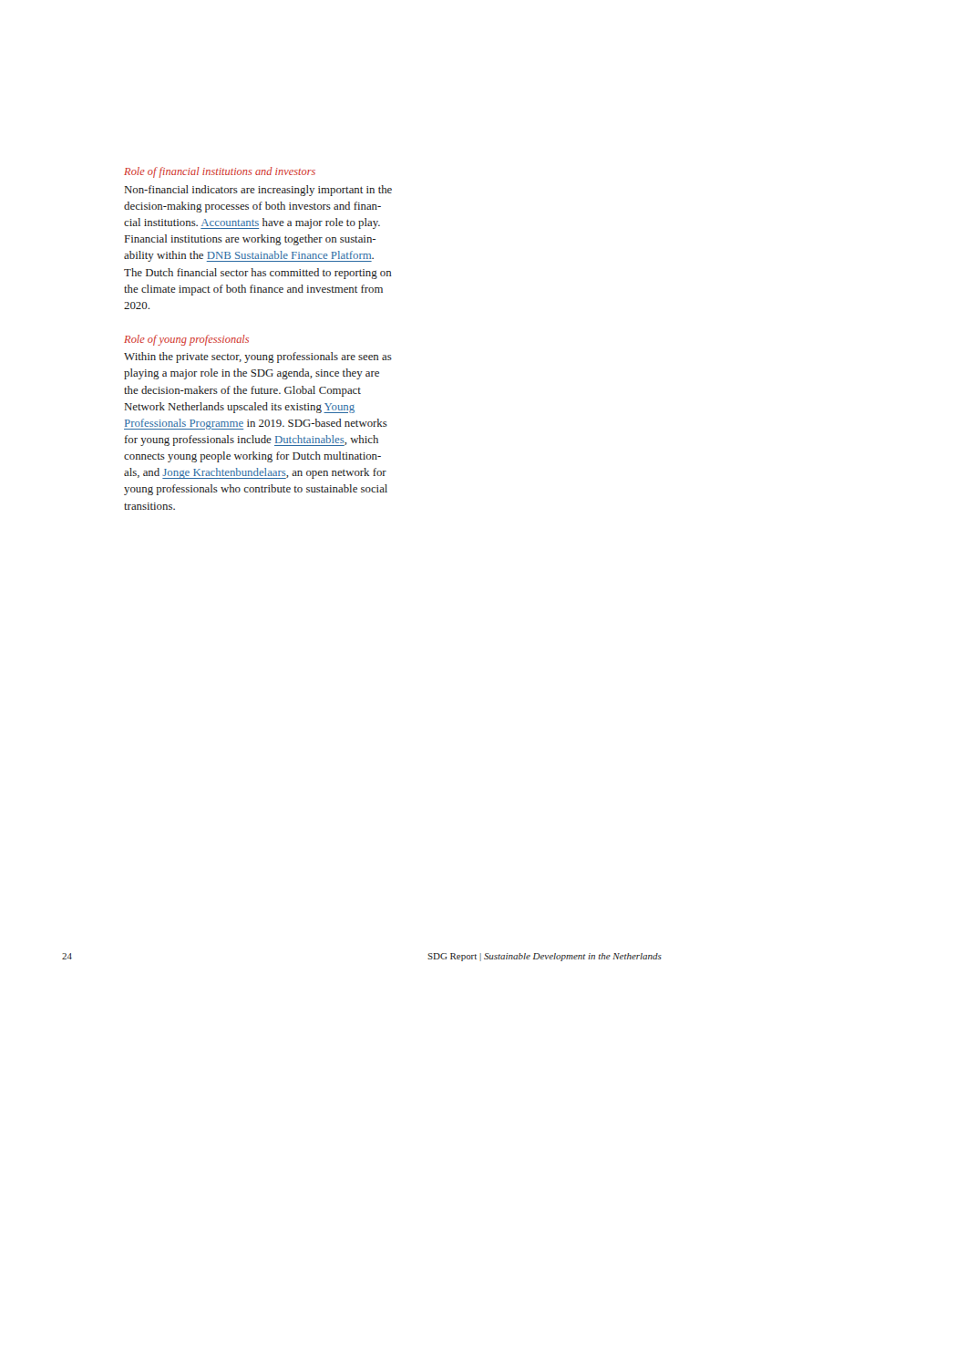Role of financial institutions and investors
Non-financial indicators are increasingly important in the decision-making processes of both investors and financial institutions. Accountants have a major role to play. Financial institutions are working together on sustainability within the DNB Sustainable Finance Platform. The Dutch financial sector has committed to reporting on the climate impact of both finance and investment from 2020.
Role of young professionals
Within the private sector, young professionals are seen as playing a major role in the SDG agenda, since they are the decision-makers of the future. Global Compact Network Netherlands upscaled its existing Young Professionals Programme in 2019. SDG-based networks for young professionals include Dutchtainables, which connects young people working for Dutch multinationals, and Jonge Krachtenbundelaars, an open network for young professionals who contribute to sustainable social transitions.
24 SDG Report | Sustainable Development in the Netherlands